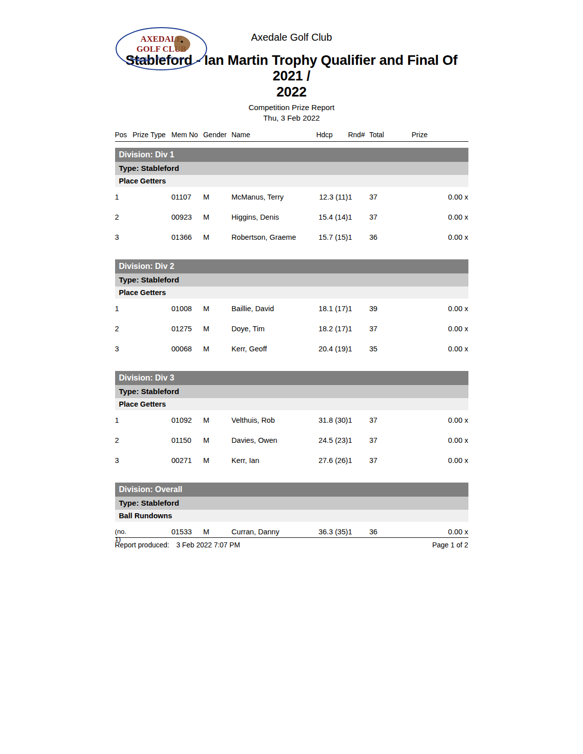AXEDALE GOLF CLUB Bendigo's Hidden Treasure
Axedale Golf Club
Stableford - Ian Martin Trophy Qualifier and Final Of 2021 /
2022
Competition Prize Report
Thu, 3 Feb 2022
| Pos | Prize Type | Mem No | Gender | Name | Hdcp | Rnd# | Total | Prize |
| --- | --- | --- | --- | --- | --- | --- | --- | --- |
| Division: Div 1 |
| Type: Stableford |
| Place Getters |
| 1 | | 01107 | M | McManus, Terry | 12.3 (11) | 1 | 37 | 0.00 x |
| 2 | | 00923 | M | Higgins, Denis | 15.4 (14) | 1 | 37 | 0.00 x |
| 3 | | 01366 | M | Robertson, Graeme | 15.7 (15) | 1 | 36 | 0.00 x |
| Division: Div 2 |
| Type: Stableford |
| Place Getters |
| 1 | | 01008 | M | Baillie, David | 18.1 (17) | 1 | 39 | 0.00 x |
| 2 | | 01275 | M | Doye, Tim | 18.2 (17) | 1 | 37 | 0.00 x |
| 3 | | 00068 | M | Kerr, Geoff | 20.4 (19) | 1 | 35 | 0.00 x |
| Division: Div 3 |
| Type: Stableford |
| Place Getters |
| 1 | | 01092 | M | Velthuis, Rob | 31.8 (30) | 1 | 37 | 0.00 x |
| 2 | | 01150 | M | Davies, Owen | 24.5 (23) | 1 | 37 | 0.00 x |
| 3 | | 00271 | M | Kerr, Ian | 27.6 (26) | 1 | 37 | 0.00 x |
| Division: Overall |
| Type: Stableford |
| Ball Rundowns |
| (no. 1) | | 01533 | M | Curran, Danny | 36.3 (35) | 1 | 36 | 0.00 x |
Report produced: 3 Feb 2022 7:07 PM
Page 1 of 2